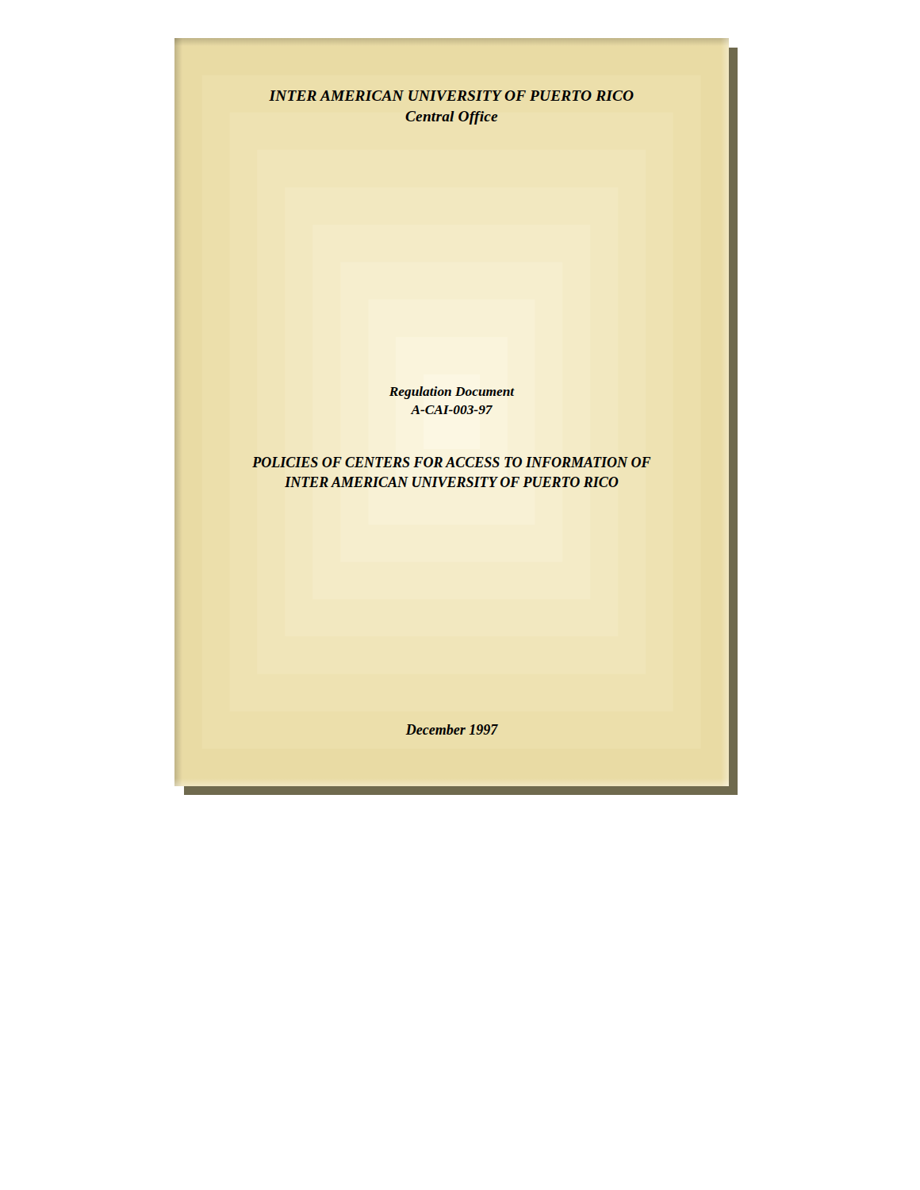INTER AMERICAN UNIVERSITY OF PUERTO RICO
Central Office
Regulation Document
A-CAI-003-97
POLICIES OF CENTERS FOR ACCESS TO INFORMATION OF
INTER AMERICAN UNIVERSITY OF PUERTO RICO
December 1997